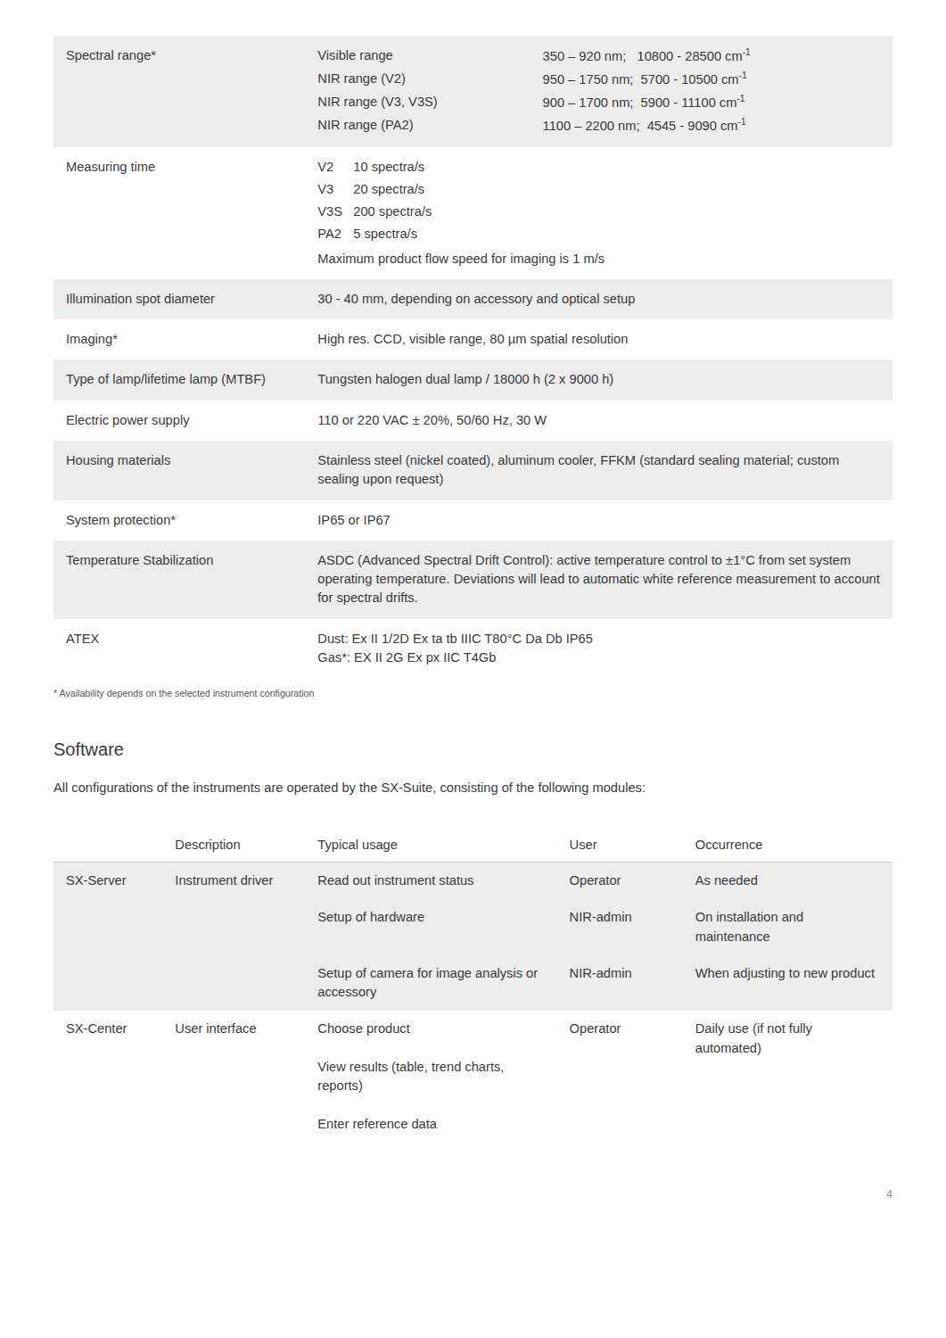| Spectral range* | Visible range 350 – 920 nm; 10800 - 28500 cm -1 NIR range (V2) 950 – 1750 nm; 5700 - 10500 cm -1 NIR range (V3, V3S) 900 – 1700 nm; 5900 - 11100 cm -1 NIR range (PA2) 1100 – 2200 nm; 4545 - 9090 cm -1 |
| Measuring time | V2 10 spectra/s V3 20 spectra/s V3S 200 spectra/s PA2 5 spectra/s Maximum product flow speed for imaging is 1 m/s |
| Illumination spot diameter | 30 - 40 mm, depending on accessory and optical setup |
| Imaging* | High res. CCD, visible range, 80 µm spatial resolution |
| Type of lamp/lifetime lamp (MTBF) | Tungsten halogen dual lamp / 18000 h (2 x 9000 h) |
| Electric power supply | 110 or 220 VAC ± 20%, 50/60 Hz, 30 W |
| Housing materials | Stainless steel (nickel coated), aluminum cooler, FFKM (standard sealing material; custom sealing upon request) |
| System protection* | IP65 or IP67 |
| Temperature Stabilization | ASDC (Advanced Spectral Drift Control): active temperature control to ±1°C from set system operating temperature. Deviations will lead to automatic white reference measurement to account for spectral drifts. |
| ATEX | Dust: Ex II 1/2D Ex ta tb IIIC T80°C Da Db IP65 Gas*: EX II 2G Ex px IIC T4Gb |
* Availability depends on the selected instrument configuration
Software
All configurations of the instruments are operated by the SX-Suite, consisting of the following modules:
| | Description | Typical usage | User | Occurrence |
| --- | --- | --- | --- | --- |
| SX-Server | Instrument driver | Read out instrument status | Operator | As needed |
| | | Setup of hardware | NIR-admin | On installation and maintenance |
| | | Setup of camera for image analysis or accessory | NIR-admin | When adjusting to new product |
| SX-Center | User interface | Choose product View results (table, trend charts, reports) Enter reference data | Operator | Daily use (if not fully automated) |
4